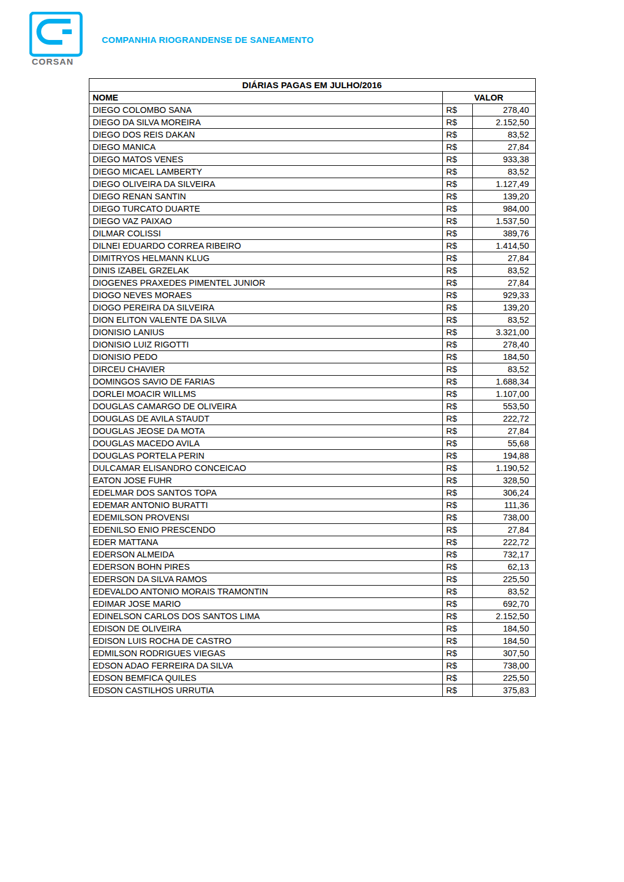CORSAN
COMPANHIA RIOGRANDENSE DE SANEAMENTO
| DIÁRIAS PAGAS EM JULHO/2016 |
| --- |
| NOME | VALOR |
| DIEGO COLOMBO SANA | R$ | 278,40 |
| DIEGO DA SILVA MOREIRA | R$ | 2.152,50 |
| DIEGO DOS REIS DAKAN | R$ | 83,52 |
| DIEGO MANICA | R$ | 27,84 |
| DIEGO MATOS VENES | R$ | 933,38 |
| DIEGO MICAEL LAMBERTY | R$ | 83,52 |
| DIEGO OLIVEIRA DA SILVEIRA | R$ | 1.127,49 |
| DIEGO RENAN SANTIN | R$ | 139,20 |
| DIEGO TURCATO DUARTE | R$ | 984,00 |
| DIEGO VAZ PAIXAO | R$ | 1.537,50 |
| DILMAR COLISSI | R$ | 389,76 |
| DILNEI EDUARDO CORREA RIBEIRO | R$ | 1.414,50 |
| DIMITRYOS HELMANN KLUG | R$ | 27,84 |
| DINIS IZABEL GRZELAK | R$ | 83,52 |
| DIOGENES PRAXEDES PIMENTEL JUNIOR | R$ | 27,84 |
| DIOGO NEVES MORAES | R$ | 929,33 |
| DIOGO PEREIRA DA SILVEIRA | R$ | 139,20 |
| DION ELITON VALENTE DA SILVA | R$ | 83,52 |
| DIONISIO LANIUS | R$ | 3.321,00 |
| DIONISIO LUIZ RIGOTTI | R$ | 278,40 |
| DIONISIO PEDO | R$ | 184,50 |
| DIRCEU CHAVIER | R$ | 83,52 |
| DOMINGOS SAVIO DE FARIAS | R$ | 1.688,34 |
| DORLEI MOACIR WILLMS | R$ | 1.107,00 |
| DOUGLAS CAMARGO DE OLIVEIRA | R$ | 553,50 |
| DOUGLAS DE AVILA STAUDT | R$ | 222,72 |
| DOUGLAS JEOSE DA MOTA | R$ | 27,84 |
| DOUGLAS MACEDO AVILA | R$ | 55,68 |
| DOUGLAS PORTELA PERIN | R$ | 194,88 |
| DULCAMAR ELISANDRO CONCEICAO | R$ | 1.190,52 |
| EATON JOSE FUHR | R$ | 328,50 |
| EDELMAR DOS SANTOS TOPA | R$ | 306,24 |
| EDEMAR ANTONIO BURATTI | R$ | 111,36 |
| EDEMILSON PROVENSI | R$ | 738,00 |
| EDENILSO ENIO PRESCENDO | R$ | 27,84 |
| EDER MATTANA | R$ | 222,72 |
| EDERSON ALMEIDA | R$ | 732,17 |
| EDERSON BOHN PIRES | R$ | 62,13 |
| EDERSON DA SILVA RAMOS | R$ | 225,50 |
| EDEVALDO ANTONIO MORAIS TRAMONTIN | R$ | 83,52 |
| EDIMAR JOSE MARIO | R$ | 692,70 |
| EDINELSON CARLOS DOS SANTOS LIMA | R$ | 2.152,50 |
| EDISON DE OLIVEIRA | R$ | 184,50 |
| EDISON LUIS ROCHA DE CASTRO | R$ | 184,50 |
| EDMILSON RODRIGUES VIEGAS | R$ | 307,50 |
| EDSON ADAO FERREIRA DA SILVA | R$ | 738,00 |
| EDSON BEMFICA QUILES | R$ | 225,50 |
| EDSON CASTILHOS URRUTIA | R$ | 375,83 |